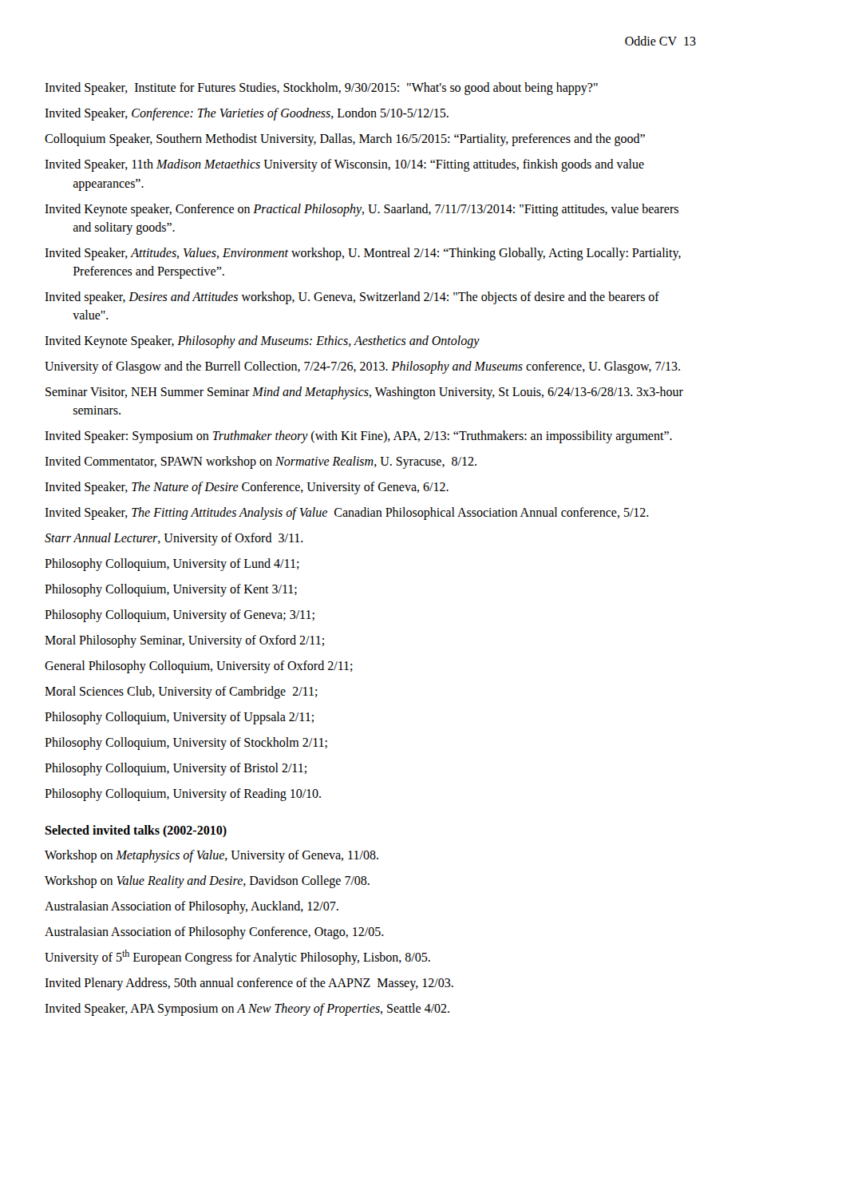Oddie CV 13
Invited Speaker, Institute for Futures Studies, Stockholm, 9/30/2015: "What's so good about being happy?"
Invited Speaker, Conference: The Varieties of Goodness, London 5/10-5/12/15.
Colloquium Speaker, Southern Methodist University, Dallas, March 16/5/2015: “Partiality, preferences and the good”
Invited Speaker, 11th Madison Metaethics University of Wisconsin, 10/14: “Fitting attitudes, finkish goods and value appearances”.
Invited Keynote speaker, Conference on Practical Philosophy, U. Saarland, 7/11/7/13/2014: "Fitting attitudes, value bearers and solitary goods”.
Invited Speaker, Attitudes, Values, Environment workshop, U. Montreal 2/14: “Thinking Globally, Acting Locally: Partiality, Preferences and Perspective”.
Invited speaker, Desires and Attitudes workshop, U. Geneva, Switzerland 2/14: "The objects of desire and the bearers of value".
Invited Keynote Speaker, Philosophy and Museums: Ethics, Aesthetics and Ontology
University of Glasgow and the Burrell Collection, 7/24-7/26, 2013. Philosophy and Museums conference, U. Glasgow, 7/13.
Seminar Visitor, NEH Summer Seminar Mind and Metaphysics, Washington University, St Louis, 6/24/13-6/28/13. 3x3-hour seminars.
Invited Speaker: Symposium on Truthmaker theory (with Kit Fine), APA, 2/13: “Truthmakers: an impossibility argument”.
Invited Commentator, SPAWN workshop on Normative Realism, U. Syracuse, 8/12.
Invited Speaker, The Nature of Desire Conference, University of Geneva, 6/12.
Invited Speaker, The Fitting Attitudes Analysis of Value Canadian Philosophical Association Annual conference, 5/12.
Starr Annual Lecturer, University of Oxford 3/11.
Philosophy Colloquium, University of Lund 4/11;
Philosophy Colloquium, University of Kent 3/11;
Philosophy Colloquium, University of Geneva; 3/11;
Moral Philosophy Seminar, University of Oxford 2/11;
General Philosophy Colloquium, University of Oxford 2/11;
Moral Sciences Club, University of Cambridge 2/11;
Philosophy Colloquium, University of Uppsala 2/11;
Philosophy Colloquium, University of Stockholm 2/11;
Philosophy Colloquium, University of Bristol 2/11;
Philosophy Colloquium, University of Reading 10/10.
Selected invited talks (2002-2010)
Workshop on Metaphysics of Value, University of Geneva, 11/08.
Workshop on Value Reality and Desire, Davidson College 7/08.
Australasian Association of Philosophy, Auckland, 12/07.
Australasian Association of Philosophy Conference, Otago, 12/05.
University of 5th European Congress for Analytic Philosophy, Lisbon, 8/05.
Invited Plenary Address, 50th annual conference of the AAPNZ Massey, 12/03.
Invited Speaker, APA Symposium on A New Theory of Properties, Seattle 4/02.